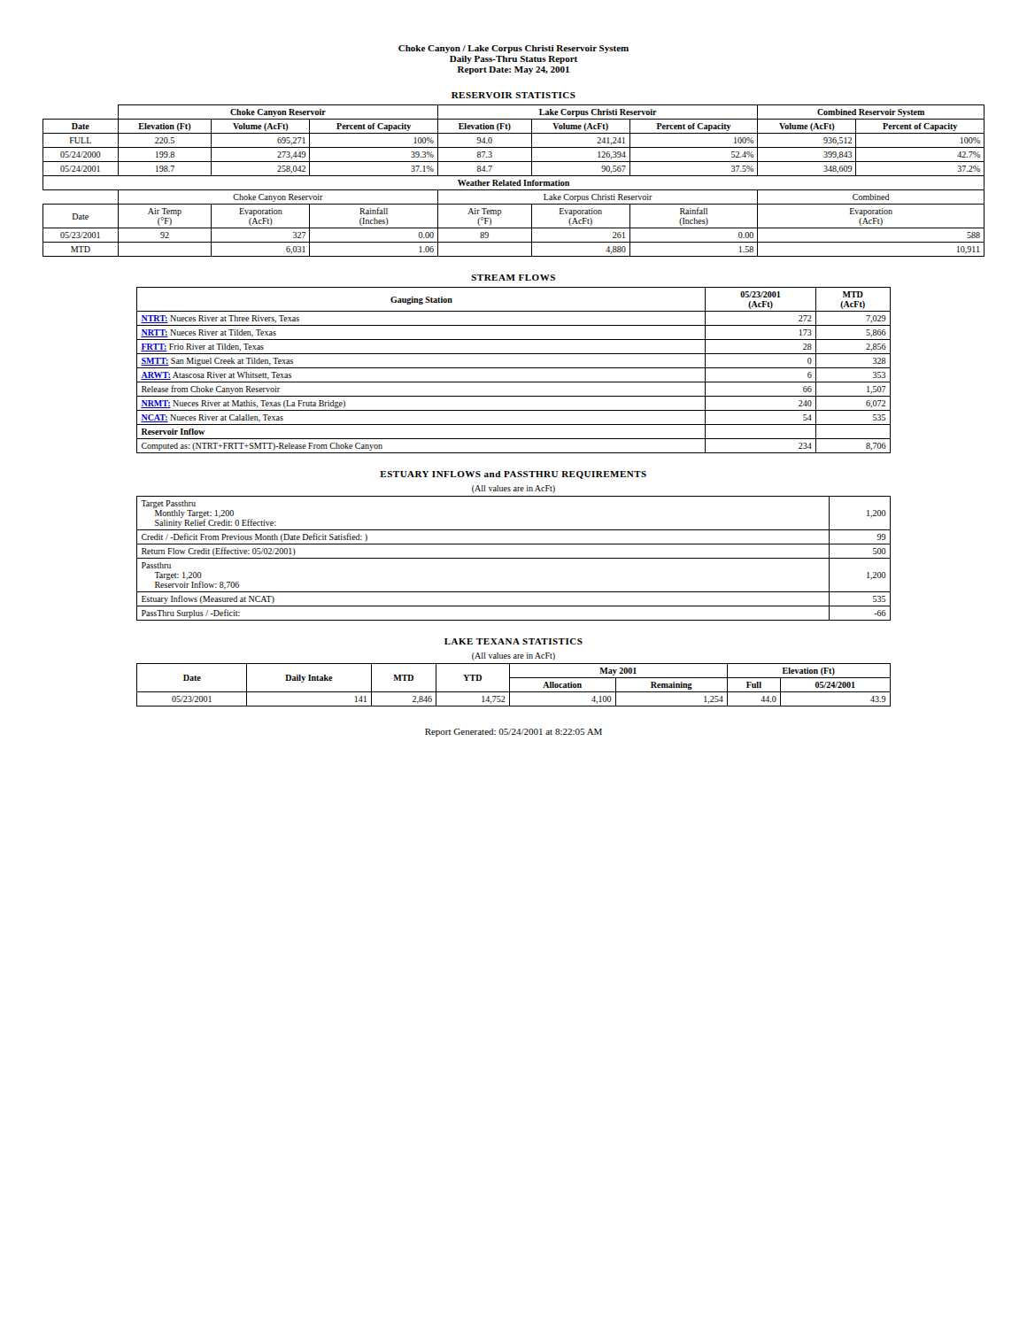Choke Canyon / Lake Corpus Christi Reservoir System
Daily Pass-Thru Status Report
Report Date: May 24, 2001
RESERVOIR STATISTICS
| | Choke Canyon Reservoir | Lake Corpus Christi Reservoir | Combined Reservoir System |
| --- | --- | --- | --- |
| Date | Elevation (Ft) | Volume (AcFt) | Percent of Capacity | Elevation (Ft) | Volume (AcFt) | Percent of Capacity | Volume (AcFt) | Percent of Capacity |
| FULL | 220.5 | 695,271 | 100% | 94.0 | 241,241 | 100% | 936,512 | 100% |
| 05/24/2000 | 199.8 | 273,449 | 39.3% | 87.3 | 126,394 | 52.4% | 399,843 | 42.7% |
| 05/24/2001 | 198.7 | 258,042 | 37.1% | 84.7 | 90,567 | 37.5% | 348,609 | 37.2% |
| Weather Related Information |
| | Choke Canyon Reservoir | Lake Corpus Christi Reservoir | Combined |
| Date | Air Temp (°F) | Evaporation (AcFt) | Rainfall (Inches) | Air Temp (°F) | Evaporation (AcFt) | Rainfall (Inches) | Evaporation (AcFt) |
| 05/23/2001 | 92 | 327 | 0.00 | 89 | 261 | 0.00 | 588 |
| MTD | | 6,031 | 1.06 | | 4,880 | 1.58 | 10,911 |
STREAM FLOWS
| Gauging Station | 05/23/2001 (AcFt) | MTD (AcFt) |
| --- | --- | --- |
| NTRT: Nueces River at Three Rivers, Texas | 272 | 7,029 |
| NRTT: Nueces River at Tilden, Texas | 173 | 5,866 |
| FRTT: Frio River at Tilden, Texas | 28 | 2,856 |
| SMTT: San Miguel Creek at Tilden, Texas | 0 | 328 |
| ARWT: Atascosa River at Whitsett, Texas | 6 | 353 |
| Release from Choke Canyon Reservoir | 66 | 1,507 |
| NRMT: Nueces River at Mathis, Texas (La Fruta Bridge) | 240 | 6,072 |
| NCAT: Nueces River at Calallen, Texas | 54 | 535 |
| Reservoir Inflow | | |
| Computed as: (NTRT+FRTT+SMTT)-Release From Choke Canyon | 234 | 8,706 |
ESTUARY INFLOWS and PASSTHRU REQUIREMENTS
(All values are in AcFt)
| Target Passthru Monthly Target: 1,200 Salinity Relief Credit: 0 Effective: | 1,200 |
| Credit / -Deficit From Previous Month (Date Deficit Satisfied: ) | 99 |
| Return Flow Credit (Effective: 05/02/2001) | 500 |
| Passthru Target: 1,200 Reservoir Inflow: 8,706 | 1,200 |
| Estuary Inflows (Measured at NCAT) | 535 |
| PassThru Surplus / -Deficit: | -66 |
LAKE TEXANA STATISTICS
(All values are in AcFt)
| Date | Daily Intake | MTD | YTD | May 2001 | Elevation (Ft) |
| --- | --- | --- | --- | --- | --- |
| Allocation | Remaining | Full | 05/24/2001 |
| 05/23/2001 | 141 | 2,846 | 14,752 | 4,100 | 1,254 | 44.0 | 43.9 |
Report Generated: 05/24/2001 at 8:22:05 AM